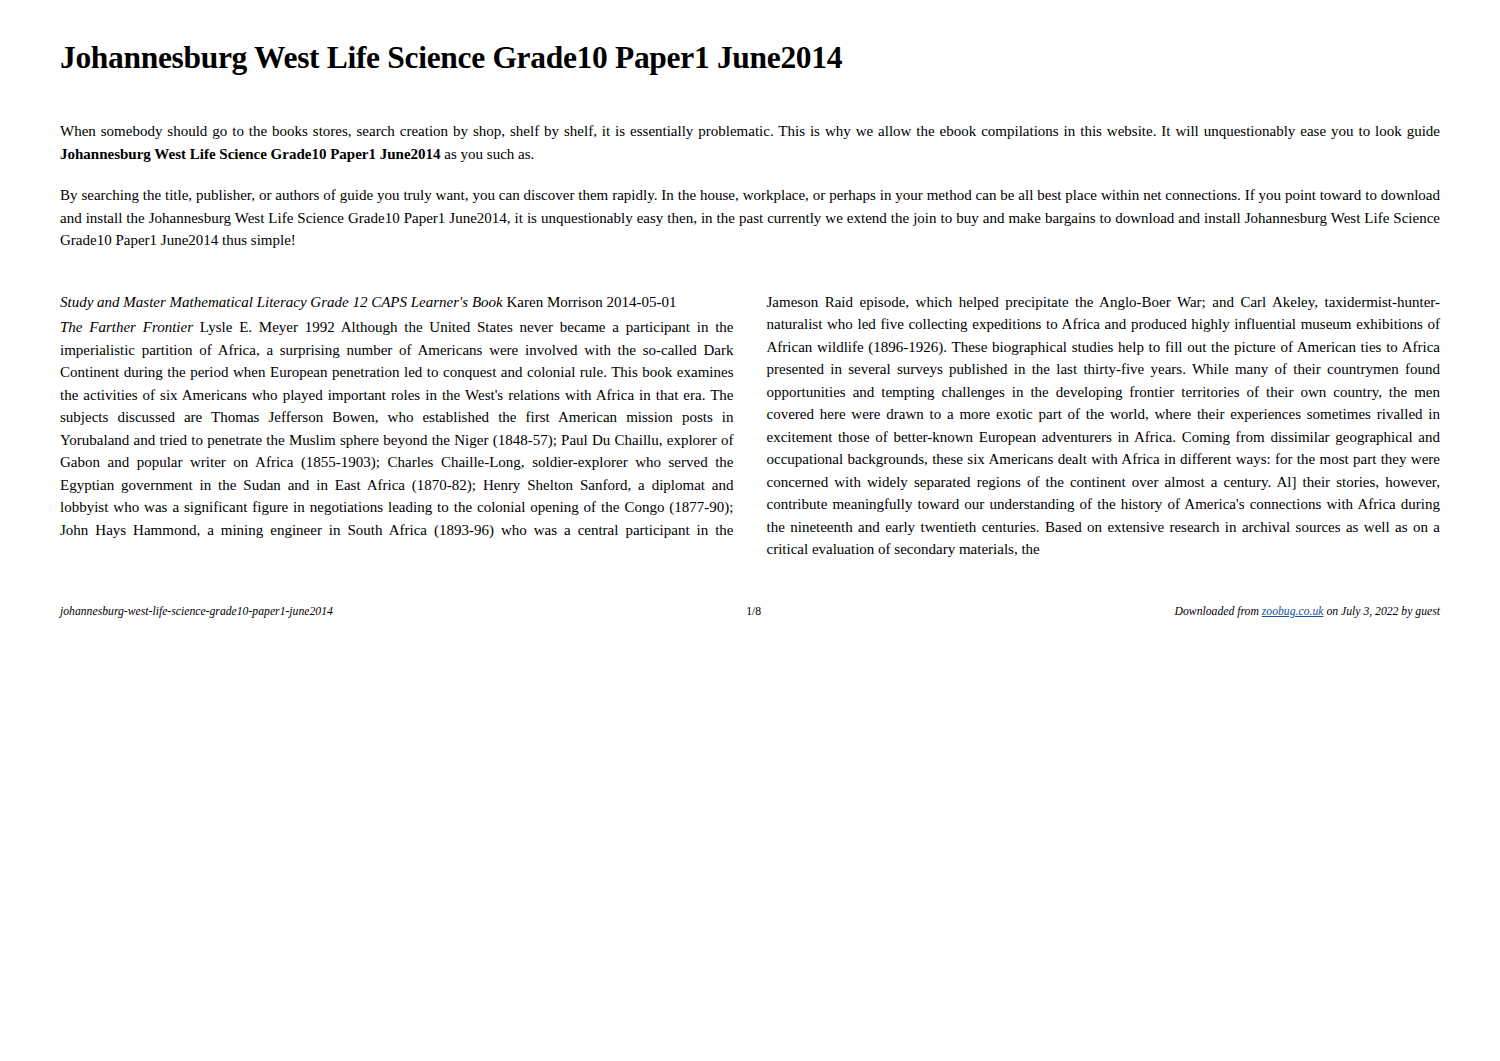Johannesburg West Life Science Grade10 Paper1 June2014
When somebody should go to the books stores, search creation by shop, shelf by shelf, it is essentially problematic. This is why we allow the ebook compilations in this website. It will unquestionably ease you to look guide Johannesburg West Life Science Grade10 Paper1 June2014 as you such as.
By searching the title, publisher, or authors of guide you truly want, you can discover them rapidly. In the house, workplace, or perhaps in your method can be all best place within net connections. If you point toward to download and install the Johannesburg West Life Science Grade10 Paper1 June2014, it is unquestionably easy then, in the past currently we extend the join to buy and make bargains to download and install Johannesburg West Life Science Grade10 Paper1 June2014 thus simple!
Study and Master Mathematical Literacy Grade 12 CAPS Learner's Book Karen Morrison 2014-05-01
The Farther Frontier Lysle E. Meyer 1992 Although the United States never became a participant in the imperialistic partition of Africa, a surprising number of Americans were involved with the so-called Dark Continent during the period when European penetration led to conquest and colonial rule. This book examines the activities of six Americans who played important roles in the West's relations with Africa in that era. The subjects discussed are Thomas Jefferson Bowen, who established the first American mission posts in Yorubaland and tried to penetrate the Muslim sphere beyond the Niger (1848-57); Paul Du Chaillu, explorer of Gabon and popular writer on Africa (1855-1903); Charles Chaille-Long, soldier-explorer who served the Egyptian government in the Sudan and in East Africa (1870-82); Henry Shelton Sanford, a diplomat and lobbyist who was a significant figure in negotiations leading to the colonial opening of the Congo (1877-90); John Hays Hammond, a mining engineer in South Africa (1893-96) who was a central participant in the Jameson Raid episode, which helped precipitate the Anglo-Boer War; and Carl Akeley, taxidermist-hunter-naturalist who led five collecting expeditions to Africa and produced highly influential museum exhibitions of African wildlife (1896-1926). These biographical studies help to fill out the picture of American ties to Africa presented in several surveys published in the last thirty-five years. While many of their countrymen found opportunities and tempting challenges in the developing frontier territories of their own country, the men covered here were drawn to a more exotic part of the world, where their experiences sometimes rivalled in excitement those of better-known European adventurers in Africa. Coming from dissimilar geographical and occupational backgrounds, these six Americans dealt with Africa in different ways: for the most part they were concerned with widely separated regions of the continent over almost a century. Al] their stories, however, contribute meaningfully toward our understanding of the history of America's connections with Africa during the nineteenth and early twentieth centuries. Based on extensive research in archival sources as well as on a critical evaluation of secondary materials, the
johannesburg-west-life-science-grade10-paper1-june2014 1/8 Downloaded from zoobug.co.uk on July 3, 2022 by guest